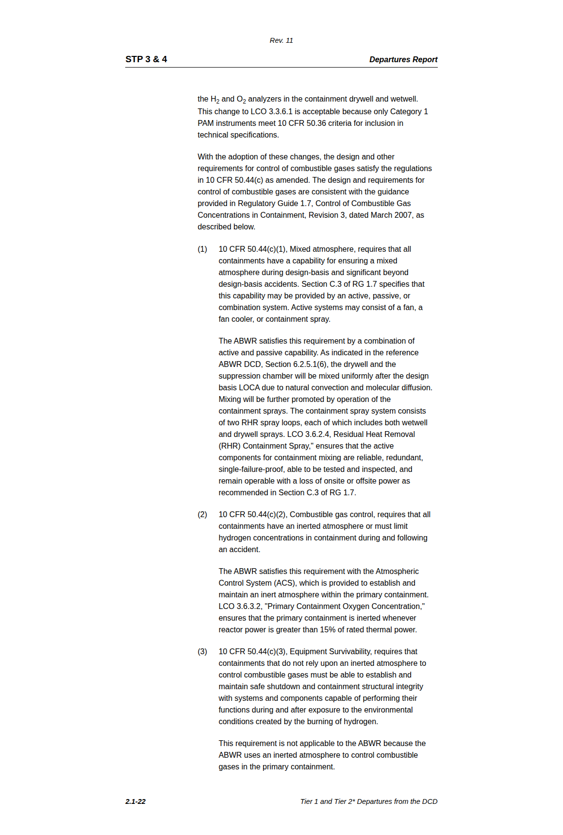Rev. 11
STP 3 & 4
Departures Report
the H2 and O2 analyzers in the containment drywell and wetwell. This change to LCO 3.3.6.1 is acceptable because only Category 1 PAM instruments meet 10 CFR 50.36 criteria for inclusion in technical specifications.
With the adoption of these changes, the design and other requirements for control of combustible gases satisfy the regulations in 10 CFR 50.44(c) as amended. The design and requirements for control of combustible gases are consistent with the guidance provided in Regulatory Guide 1.7, Control of Combustible Gas Concentrations in Containment, Revision 3, dated March 2007, as described below.
(1)
10 CFR 50.44(c)(1), Mixed atmosphere, requires that all containments have a capability for ensuring a mixed atmosphere during design-basis and significant beyond design-basis accidents. Section C.3 of RG 1.7 specifies that this capability may be provided by an active, passive, or combination system. Active systems may consist of a fan, a fan cooler, or containment spray.
The ABWR satisfies this requirement by a combination of active and passive capability. As indicated in the reference ABWR DCD, Section 6.2.5.1(6), the drywell and the suppression chamber will be mixed uniformly after the design basis LOCA due to natural convection and molecular diffusion. Mixing will be further promoted by operation of the containment sprays. The containment spray system consists of two RHR spray loops, each of which includes both wetwell and drywell sprays. LCO 3.6.2.4, Residual Heat Removal (RHR) Containment Spray," ensures that the active components for containment mixing are reliable, redundant, single-failure-proof, able to be tested and inspected, and remain operable with a loss of onsite or offsite power as recommended in Section C.3 of RG 1.7.
(2)
10 CFR 50.44(c)(2), Combustible gas control, requires that all containments have an inerted atmosphere or must limit hydrogen concentrations in containment during and following an accident.
The ABWR satisfies this requirement with the Atmospheric Control System (ACS), which is provided to establish and maintain an inert atmosphere within the primary containment. LCO 3.6.3.2, "Primary Containment Oxygen Concentration," ensures that the primary containment is inerted whenever reactor power is greater than 15% of rated thermal power.
(3)
10 CFR 50.44(c)(3), Equipment Survivability, requires that containments that do not rely upon an inerted atmosphere to control combustible gases must be able to establish and maintain safe shutdown and containment structural integrity with systems and components capable of performing their functions during and after exposure to the environmental conditions created by the burning of hydrogen.
This requirement is not applicable to the ABWR because the ABWR uses an inerted atmosphere to control combustible gases in the primary containment.
2.1-22
Tier 1 and Tier 2* Departures from the DCD